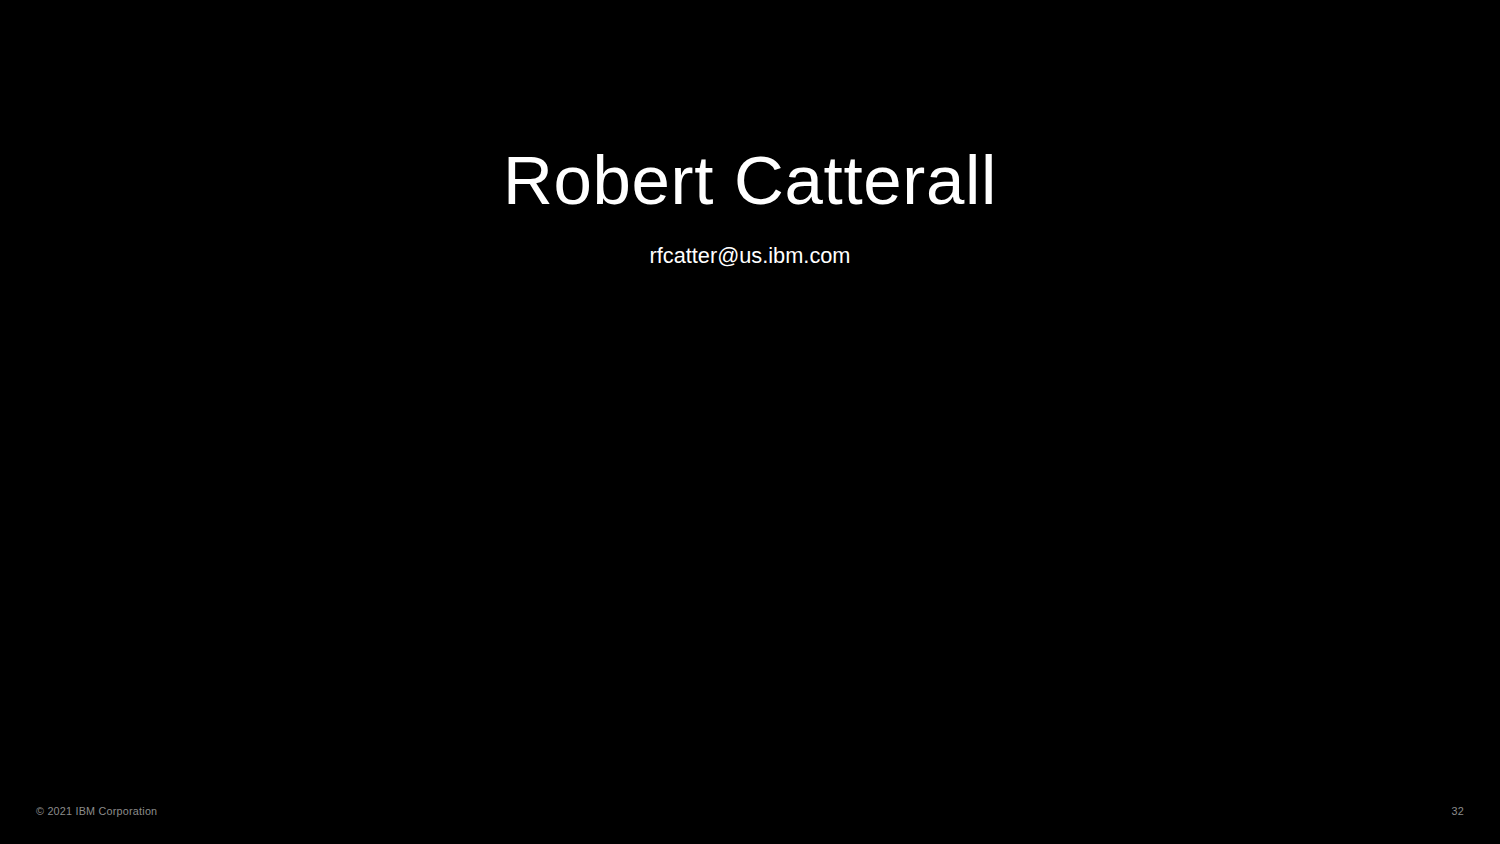Robert Catterall
rfcatter@us.ibm.com
© 2021 IBM Corporation 32